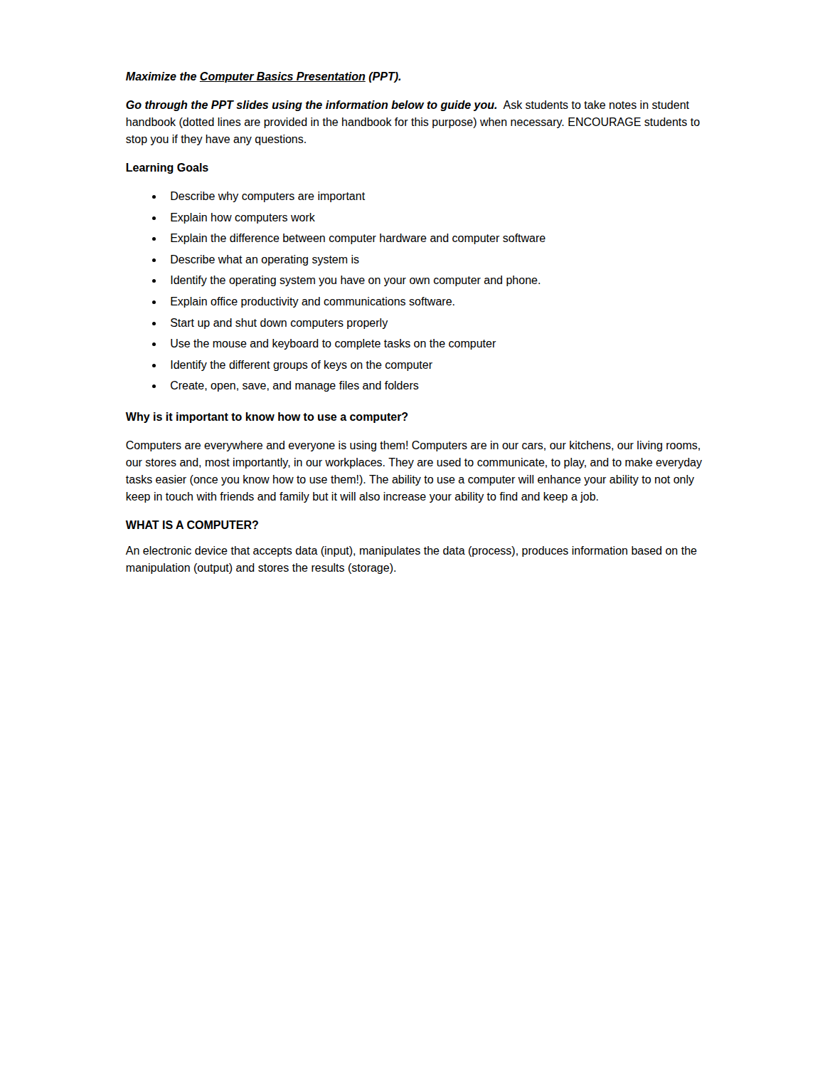Maximize the Computer Basics Presentation (PPT).
Go through the PPT slides using the information below to guide you. Ask students to take notes in student handbook (dotted lines are provided in the handbook for this purpose) when necessary. ENCOURAGE students to stop you if they have any questions.
Learning Goals
Describe why computers are important
Explain how computers work
Explain the difference between computer hardware and computer software
Describe what an operating system is
Identify the operating system you have on your own computer and phone.
Explain office productivity and communications software.
Start up and shut down computers properly
Use the mouse and keyboard to complete tasks on the computer
Identify the different groups of keys on the computer
Create, open, save, and manage files and folders
Why is it important to know how to use a computer?
Computers are everywhere and everyone is using them! Computers are in our cars, our kitchens, our living rooms, our stores and, most importantly, in our workplaces. They are used to communicate, to play, and to make everyday tasks easier (once you know how to use them!). The ability to use a computer will enhance your ability to not only keep in touch with friends and family but it will also increase your ability to find and keep a job.
WHAT IS A COMPUTER?
An electronic device that accepts data (input), manipulates the data (process), produces information based on the manipulation (output) and stores the results (storage).